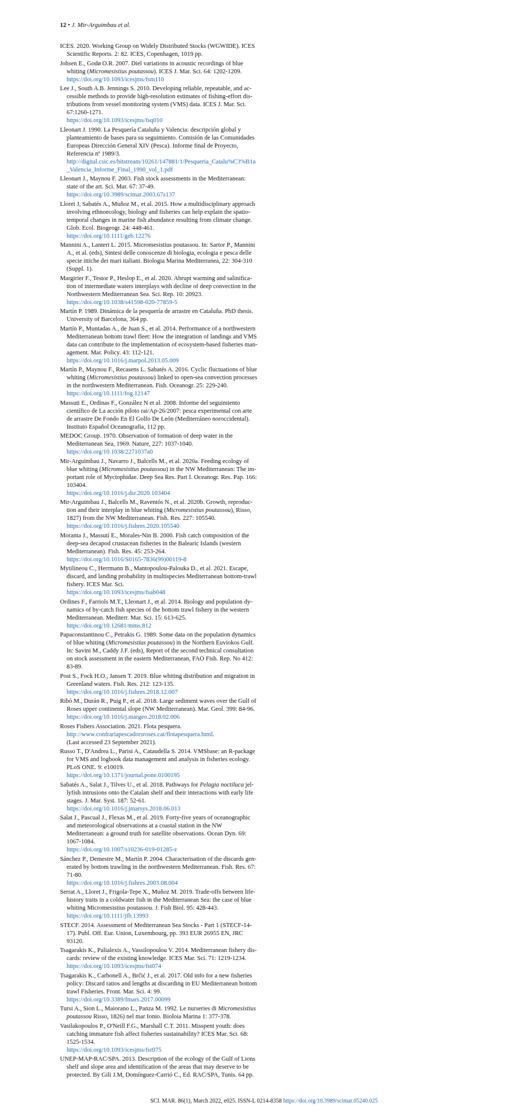12 • J. Mir-Arguimbau et al.
ICES. 2020. Working Group on Widely Distributed Stocks (WGWIDE). ICES Scientific Reports. 2: 82. ICES, Copenhagen, 1019 pp.
Johsen E., Godø O.R. 2007. Diel variations in acoustic recordings of blue whiting (Micromesistius poutassou). ICES J. Mar. Sci. 64: 1202-1209. https://doi.org/10.1093/icesjms/fsm110
Lee J., South A.B. Jennings S. 2010. Developing reliable, repeatable, and accessible methods to provide high-resolution estimates of fishing-effort distributions from vessel monitoring system (VMS) data. ICES J. Mar. Sci. 67:1260-1271. https://doi.org/10.1093/icesjms/fsq010
Lleonart J. 1990. La Pesquería Cataluña y Valencia: descripción global y planteamiento de bases para su seguimiento. Comisión de las Comunidades Europeas Dirección General XIV (Pesca). Informe final de Proyecto, Referencia nº 1989/3. http://digital.csic.es/bitstream/10261/147881/1/Pesqueria_Catalu%C3%B1a_Valencia_Informe_Final_1990_vol_1.pdf
Lleonart J., Maynou F. 2003. Fish stock assessments in the Mediterranean: state of the art. Sci. Mar. 67: 37-49. https://doi.org/10.3989/scimar.2003.67s137
Lloret J, Sabatés A., Muñoz M., et al. 2015. How a multidisciplinary approach involving ethnoecology, biology and fisheries can help explain the spatio-temporal changes in marine fish abundance resulting from climate change. Glob. Ecol. Biogeogr. 24: 448-461. https://doi.org/10.1111/geb.12276
Mannini A., Lanteri L. 2015. Micromesistius poutassou. In: Sartor P., Mannini A., et al. (eds), Sintesi delle conoscenze di biologia, ecologia e pesca delle specie ittiche dei mari italiani. Biologia Marina Mediterranea, 22: 304-310 (Suppl. 1).
Margirier F., Testor P., Heslop E., et al. 2020. Abrupt warming and salinification of intermediate waters interplays with decline of deep convection in the Northwestern Mediterranean Sea. Sci. Rep. 10: 20923. https://doi.org/10.1038/s41598-020-77859-5
Martín P. 1989. Dinámica de la pesquería de arrastre en Cataluña. PhD thesis. University of Barcelona, 364 pp.
Martín P., Muntadas A., de Juan S., et al. 2014. Performance of a northwestern Mediterranean bottom trawl fleet: How the integration of landings and VMS data can contribute to the implementation of ecosystem-based fisheries management. Mar. Policy. 43: 112-121. https://doi.org/10.1016/j.marpol.2013.05.009
Martín P., Maynou F., Recasens L. Sabatés A. 2016. Cyclic fluctuations of blue whiting (Micromesistius poutassou) linked to open-sea convection processes in the northwestern Mediterranean. Fish. Oceanogr. 25: 229-240. https://doi.org/10.1111/fog.12147
Massuti E., Ordinas F., González N et al. 2008. Informe del seguimiento científico de La acción piloto rai/Ap-26/2007: pesca experimental con arte de arrastre De Fondo En El Golfo De León (Mediterráneo noroccidental). Instituto Español Oceanografia, 112 pp.
MEDOC Group. 1970. Observation of formation of deep water in the Mediterranean Sea, 1969. Nature, 227: 1037-1040. https://doi.org/10.1038/2271037a0
Mir-Arguimbau J., Navarro J., Balcells M., et al. 2020a. Feeding ecology of blue whiting (Micromesistius poutassou) in the NW Mediterranean: The important role of Myctophidae. Deep Sea Res. Part I. Oceanogr. Res. Pap. 166: 103404. https://doi.org/10.1016/j.dsr.2020.103404
Mir-Arguimbau J., Balcells M., Raventós N., et al. 2020b. Growth, reproduction and their interplay in blue whiting (Micromesistius poutassou), Risso, 1827) from the NW Mediterranean. Fish. Res. 227: 105540. https://doi.org/10.1016/j.fishres.2020.105540
Moranta J., Massutí E., Morales-Nin B. 2000. Fish catch composition of the deep-sea decapod crustacean fisheries in the Balearic Islands (western Mediterranean). Fish. Res. 45: 253-264. https://doi.org/10.1016/S0165-7836(99)00119-8
Mytilineou C., Herrmann B., Mantopoulou-Palouka D., et al. 2021. Escape, discard, and landing probability in multispecies Mediterranean bottom-trawl fishery. ICES Mar. Sci. https://doi.org/10.1093/icesjms/fsab048
Ordines F., Farriols M.T., Lleonart J., et al. 2014. Biology and population dynamics of by-catch fish species of the bottom trawl fishery in the western Mediterranean. Mediterr. Mar. Sci. 15: 613-625. https://doi.org/10.12681/mms.812
Papaconstantinou C., Petrakis G. 1989. Some data on the population dynamics of blue whiting (Micromesistius poutassou) in the Northern Euviokos Gulf. In: Savini M., Caddy J.F. (eds), Report of the second technical consultation on stock assessment in the eastern Mediterranean, FAO Fish. Rep. No 412: 83-89.
Post S., Fock H.O., Jansen T. 2019. Blue whiting distribution and migration in Greenland waters. Fish. Res. 212: 123-135. https://doi.org/10.1016/j.fishres.2018.12.007
Ribó M., Durán R., Puig P., et al. 2018. Large sediment waves over the Gulf of Roses upper continental slope (NW Mediterranean). Mar. Geol. 399: 84-96. https://doi.org/10.1016/j.margeo.2018.02.006
Roses Fishers Association. 2021. Flota pesquera. http://www.confrariapescadorsroses.cat/flotapesquera.html. (Last accessed 23 September 2021).
Russo T., D'Andrea L., Parisi A., Cataudella S. 2014. VMSbase: an R-package for VMS and logbook data management and analysis in fisheries ecology. PLoS ONE. 9: e10019. https://doi.org/10.1371/journal.pone.0100195
Sabatés A., Salat J., Tilves U., et al. 2018. Pathways for Pelagia noctiluca jellyfish intrusions onto the Catalan shelf and their interactions with early life stages. J. Mar. Syst. 187: 52-61. https://doi.org/10.1016/j.jmarsys.2018.06.013
Salat J., Pascual J., Flexas M., et al. 2019. Forty-five years of oceanographic and meteorological observations at a coastal station in the NW Mediterranean: a ground truth for satellite observations. Ocean Dyn. 69: 1067-1084. https://doi.org/10.1007/s10236-019-01285-z
Sánchez P., Demestre M., Martín P. 2004. Characterisation of the discards generated by bottom trawling in the northwestern Mediterranean. Fish. Res. 67: 71-80. https://doi.org/10.1016/j.fishres.2003.08.004
Serrat A., Lloret J., Frigola-Tepe X., Muñoz M. 2019. Trade-offs between life-history traits in a coldwater fish in the Mediterranean Sea: the case of blue whiting Micromesistius poutassou. J. Fish Biol. 95: 428-443. https://doi.org/10.1111/jfb.13993
STECF. 2014. Assessment of Mediterranean Sea Stocks - Part 1 (STECF-14-17). Publ. Off. Eur. Union, Luxembourg, pp. 393 EUR 26955 EN, JRC 93120.
Tsagarakis K., Palialexis A., Vassilopoulou V. 2014. Mediterranean fishery discards: review of the existing knowledge. ICES Mar. Sci. 71: 1219-1234. https://doi.org/10.1093/icesjms/fst074
Tsagarakis K., Carbonell A., Brčić J., et al. 2017. Old info for a new fisheries policy: Discard ratios and lengths at discarding in EU Mediterranean bottom trawl Fisheries. Front. Mar. Sci. 4: 99. https://doi.org/10.3389/fmars.2017.00099
Tursi A., Sion L., Maiorano L., Panza M. 1992. Le nurseries di Micromesistius poutassou Risso, 1826) nel mar Ionio. Bioloia Marina 1: 377-378.
Vasilakopoulos P., O'Neill F.G., Marshall C.T. 2011. Misspent youth: does catching immature fish affect fisheries sustainability? ICES Mar. Sci. 68: 1525-1534. https://doi.org/10.1093/icesjms/fsr075
UNEP-MAP-RAC/SPA. 2013. Description of the ecology of the Gulf of Lions shelf and slope area and identification of the areas that may deserve to be protected. By Gili J.M, Domínguez-Carrió C., Ed. RAC/SPA, Tunis. 64 pp.
SCI. MAR. 86(1), March 2022, e025. ISSN-L 0214-8358 https://doi.org/10.3989/scimar.05240.025